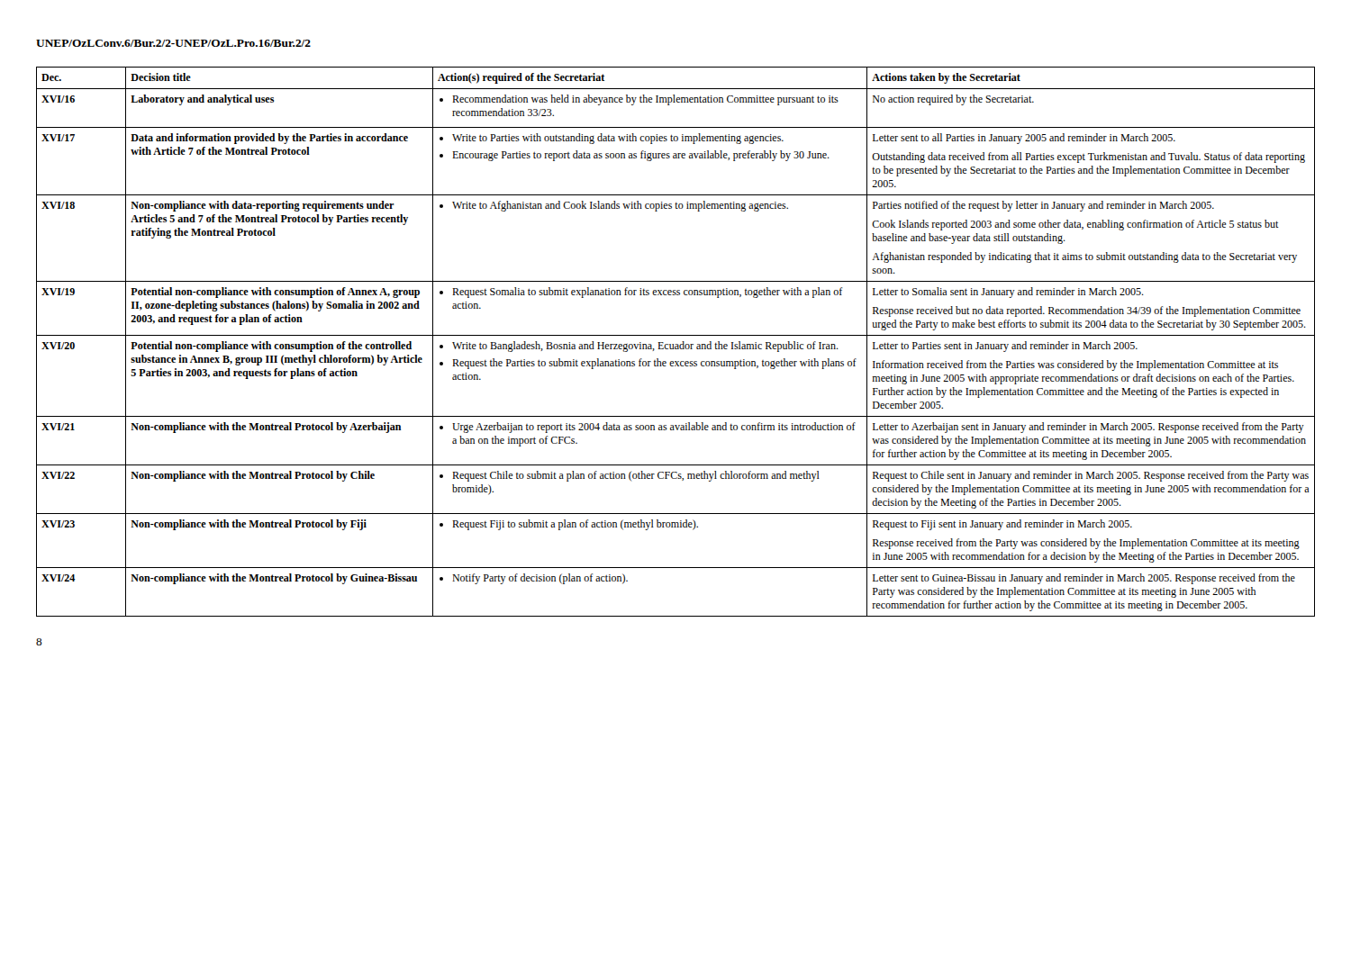UNEP/OzLConv.6/Bur.2/2-UNEP/OzL.Pro.16/Bur.2/2
| Dec. | Decision title | Action(s) required of the Secretariat | Actions taken by the Secretariat |
| --- | --- | --- | --- |
| XVI/16 | Laboratory and analytical uses | Recommendation was held in abeyance by the Implementation Committee pursuant to its recommendation 33/23. | No action required by the Secretariat. |
| XVI/17 | Data and information provided by the Parties in accordance with Article 7 of the Montreal Protocol | Write to Parties with outstanding data with copies to implementing agencies. Encourage Parties to report data as soon as figures are available, preferably by 30 June. | Letter sent to all Parties in January 2005 and reminder in March 2005. Outstanding data received from all Parties except Turkmenistan and Tuvalu. Status of data reporting to be presented by the Secretariat to the Parties and the Implementation Committee in December 2005. |
| XVI/18 | Non-compliance with data-reporting requirements under Articles 5 and 7 of the Montreal Protocol by Parties recently ratifying the Montreal Protocol | Write to Afghanistan and Cook Islands with copies to implementing agencies. | Parties notified of the request by letter in January and reminder in March 2005. Cook Islands reported 2003 and some other data, enabling confirmation of Article 5 status but baseline and base-year data still outstanding. Afghanistan responded by indicating that it aims to submit outstanding data to the Secretariat very soon. |
| XVI/19 | Potential non-compliance with consumption of Annex A, group II, ozone-depleting substances (halons) by Somalia in 2002 and 2003, and request for a plan of action | Request Somalia to submit explanation for its excess consumption, together with a plan of action. | Letter to Somalia sent in January and reminder in March 2005. Response received but no data reported. Recommendation 34/39 of the Implementation Committee urged the Party to make best efforts to submit its 2004 data to the Secretariat by 30 September 2005. |
| XVI/20 | Potential non-compliance with consumption of the controlled substance in Annex B, group III (methyl chloroform) by Article 5 Parties in 2003, and requests for plans of action | Write to Bangladesh, Bosnia and Herzegovina, Ecuador and the Islamic Republic of Iran. Request the Parties to submit explanations for the excess consumption, together with plans of action. | Letter to Parties sent in January and reminder in March 2005. Information received from the Parties was considered by the Implementation Committee at its meeting in June 2005 with appropriate recommendations or draft decisions on each of the Parties. Further action by the Implementation Committee and the Meeting of the Parties is expected in December 2005. |
| XVI/21 | Non-compliance with the Montreal Protocol by Azerbaijan | Urge Azerbaijan to report its 2004 data as soon as available and to confirm its introduction of a ban on the import of CFCs. | Letter to Azerbaijan sent in January and reminder in March 2005. Response received from the Party was considered by the Implementation Committee at its meeting in June 2005 with recommendation for further action by the Committee at its meeting in December 2005. |
| XVI/22 | Non-compliance with the Montreal Protocol by Chile | Request Chile to submit a plan of action (other CFCs, methyl chloroform and methyl bromide). | Request to Chile sent in January and reminder in March 2005. Response received from the Party was considered by the Implementation Committee at its meeting in June 2005 with recommendation for a decision by the Meeting of the Parties in December 2005. |
| XVI/23 | Non-compliance with the Montreal Protocol by Fiji | Request Fiji to submit a plan of action (methyl bromide). | Request to Fiji sent in January and reminder in March 2005. Response received from the Party was considered by the Implementation Committee at its meeting in June 2005 with recommendation for a decision by the Meeting of the Parties in December 2005. |
| XVI/24 | Non-compliance with the Montreal Protocol by Guinea-Bissau | Notify Party of decision (plan of action). | Letter sent to Guinea-Bissau in January and reminder in March 2005. Response received from the Party was considered by the Implementation Committee at its meeting in June 2005 with recommendation for further action by the Committee at its meeting in December 2005. |
8